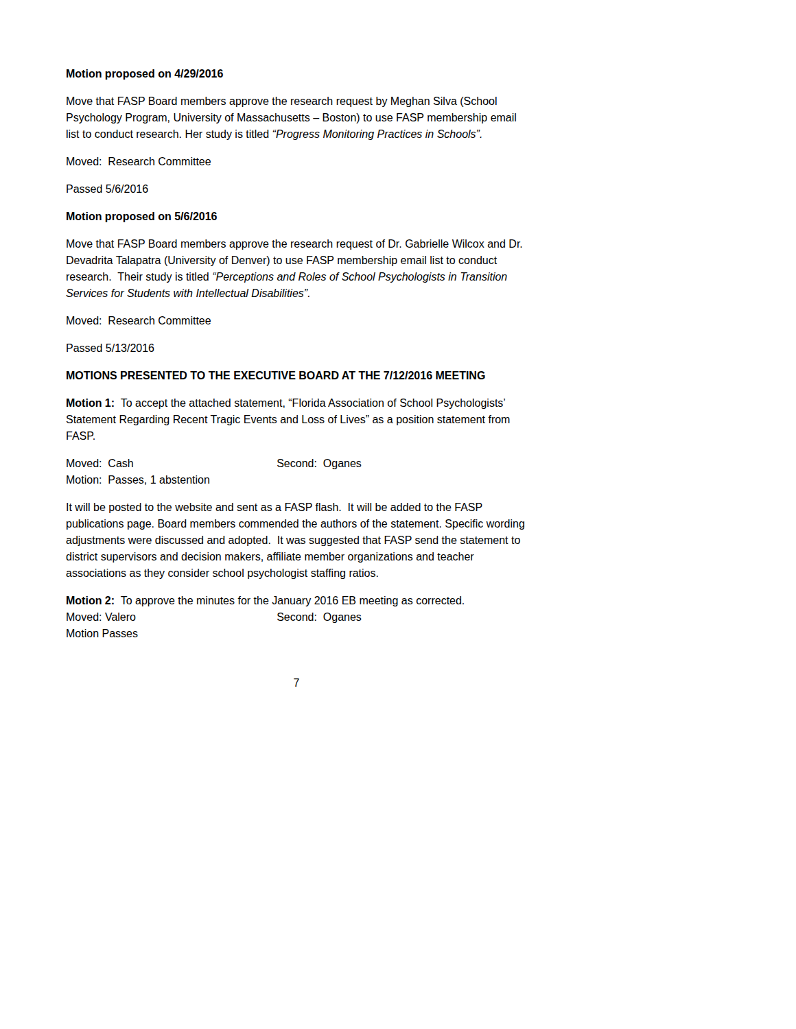Motion proposed on 4/29/2016
Move that FASP Board members approve the research request by Meghan Silva (School Psychology Program, University of Massachusetts – Boston) to use FASP membership email list to conduct research. Her study is titled “Progress Monitoring Practices in Schools”.
Moved: Research Committee
Passed 5/6/2016
Motion proposed on 5/6/2016
Move that FASP Board members approve the research request of Dr. Gabrielle Wilcox and Dr. Devadrita Talapatra (University of Denver) to use FASP membership email list to conduct research. Their study is titled “Perceptions and Roles of School Psychologists in Transition Services for Students with Intellectual Disabilities”.
Moved: Research Committee
Passed 5/13/2016
MOTIONS PRESENTED TO THE EXECUTIVE BOARD AT THE 7/12/2016 MEETING
Motion 1: To accept the attached statement, “Florida Association of School Psychologists’ Statement Regarding Recent Tragic Events and Loss of Lives” as a position statement from FASP.
Moved: Cash Second: Oganes
Motion: Passes, 1 abstention
It will be posted to the website and sent as a FASP flash. It will be added to the FASP publications page. Board members commended the authors of the statement. Specific wording adjustments were discussed and adopted. It was suggested that FASP send the statement to district supervisors and decision makers, affiliate member organizations and teacher associations as they consider school psychologist staffing ratios.
Motion 2: To approve the minutes for the January 2016 EB meeting as corrected.
Moved: Valero Second: Oganes
Motion Passes
7